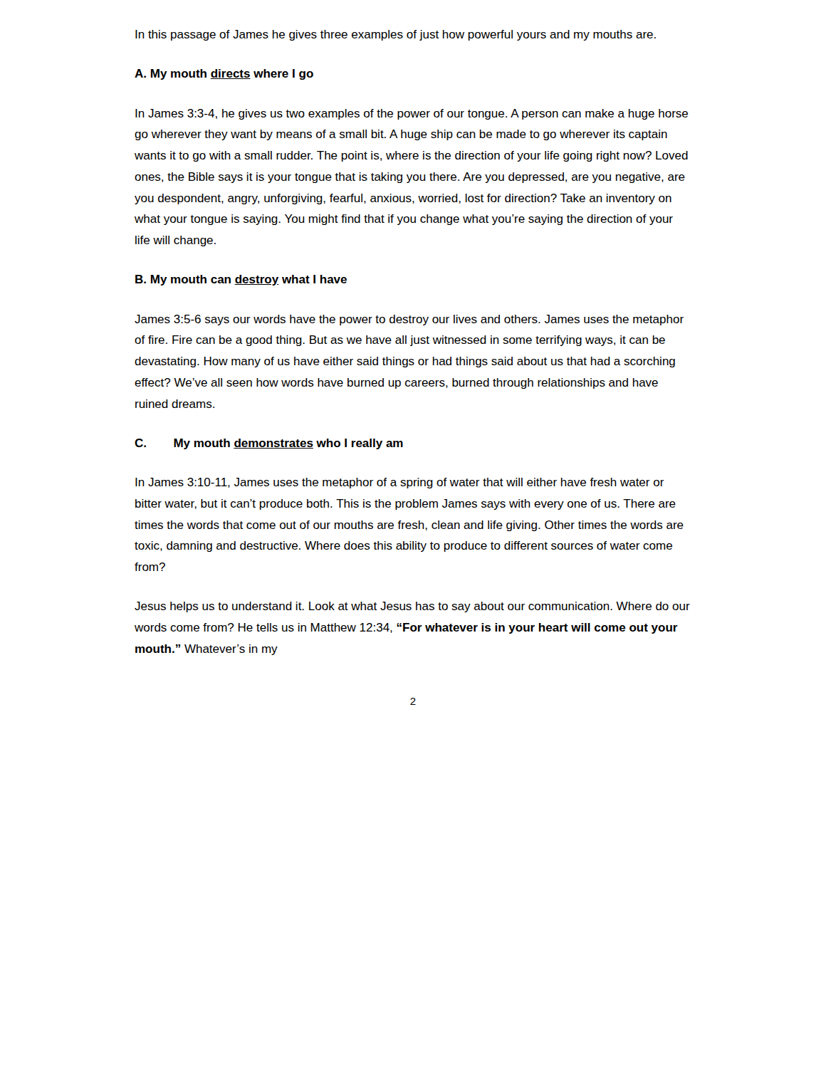In this passage of James he gives three examples of just how powerful yours and my mouths are.
A. My mouth directs where I go
In James 3:3-4, he gives us two examples of the power of our tongue. A person can make a huge horse go wherever they want by means of a small bit. A huge ship can be made to go wherever its captain wants it to go with a small rudder. The point is, where is the direction of your life going right now? Loved ones, the Bible says it is your tongue that is taking you there. Are you depressed, are you negative, are you despondent, angry, unforgiving, fearful, anxious, worried, lost for direction? Take an inventory on what your tongue is saying. You might find that if you change what you’re saying the direction of your life will change.
B. My mouth can destroy what I have
James 3:5-6 says our words have the power to destroy our lives and others. James uses the metaphor of fire. Fire can be a good thing. But as we have all just witnessed in some terrifying ways, it can be devastating. How many of us have either said things or had things said about us that had a scorching effect? We’ve all seen how words have burned up careers, burned through relationships and have ruined dreams.
C. My mouth demonstrates who I really am
In James 3:10-11, James uses the metaphor of a spring of water that will either have fresh water or bitter water, but it can’t produce both. This is the problem James says with every one of us. There are times the words that come out of our mouths are fresh, clean and life giving. Other times the words are toxic, damning and destructive. Where does this ability to produce to different sources of water come from?
Jesus helps us to understand it. Look at what Jesus has to say about our communication. Where do our words come from? He tells us in Matthew 12:34, “For whatever is in your heart will come out your mouth.” Whatever’s in my
2